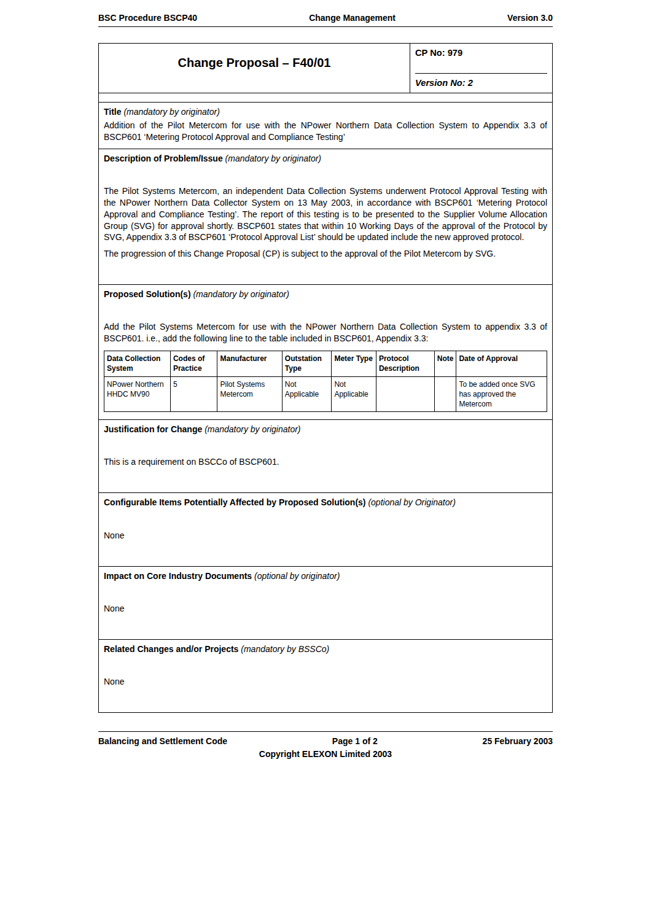BSC Procedure BSCP40
Change Management
Version 3.0
| Change Proposal – F40/01 | CP No: 979 Version No: 2 |
| Title (mandatory by originator) Addition of the Pilot Metercom for use with the NPower Northern Data Collection System to Appendix 3.3 of BSCP601 ‘Metering Protocol Approval and Compliance Testing’ |
| Description of Problem/Issue (mandatory by originator) The Pilot Systems Metercom, an independent Data Collection Systems underwent Protocol Approval Testing with the NPower Northern Data Collector System on 13 May 2003, in accordance with BSCP601 ‘Metering Protocol Approval and Compliance Testing’. The report of this testing is to be presented to the Supplier Volume Allocation Group (SVG) for approval shortly. BSCP601 states that within 10 Working Days of the approval of the Protocol by SVG, Appendix 3.3 of BSCP601 ‘Protocol Approval List’ should be updated include the new approved protocol. The progression of this Change Proposal (CP) is subject to the approval of the Pilot Metercom by SVG. |
| Proposed Solution(s) (mandatory by originator) Add the Pilot Systems Metercom for use with the NPower Northern Data Collection System to appendix 3.3 of BSCP601. i.e., add the following line to the table included in BSCP601, Appendix 3.3: / Data Collection System / Codes of Practice / Manufacturer / Outstation Type / Meter Type / Protocol Description / Note / Date of Approval / / --- / --- / --- / --- / --- / --- / --- / --- / / NPower Northern HHDC MV90 / 5 / Pilot Systems Metercom / Not Applicable / Not Applicable / / / To be added once SVG has approved the Metercom / |
| Justification for Change (mandatory by originator) This is a requirement on BSCCo of BSCP601. |
| Configurable Items Potentially Affected by Proposed Solution(s) (optional by Originator) None |
| Impact on Core Industry Documents (optional by originator) None |
| Related Changes and/or Projects (mandatory by BSSCo) None |
Balancing and Settlement Code
Page 1 of 2
25 February 2003
Copyright ELEXON Limited 2003